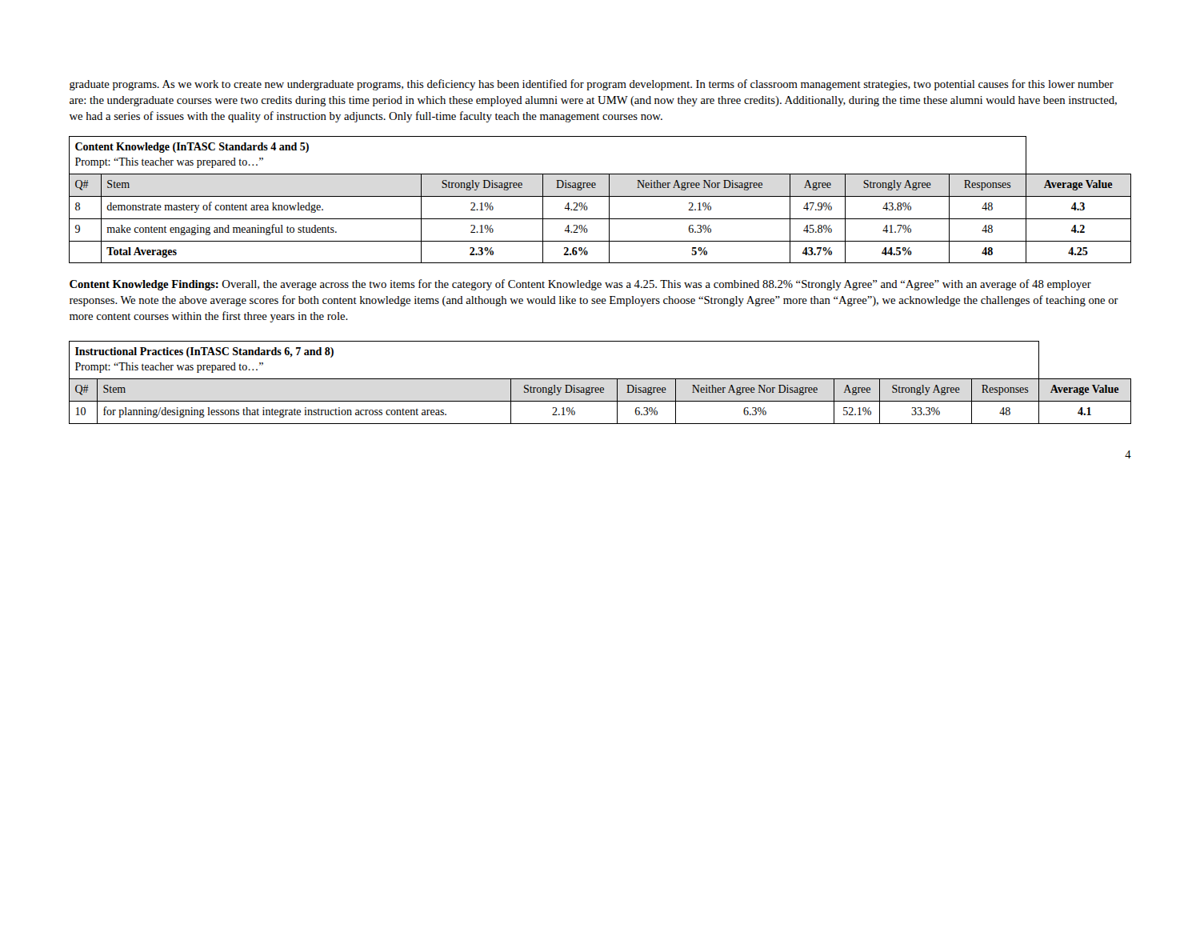graduate programs. As we work to create new undergraduate programs, this deficiency has been identified for program development. In terms of classroom management strategies, two potential causes for this lower number are: the undergraduate courses were two credits during this time period in which these employed alumni were at UMW (and now they are three credits). Additionally, during the time these alumni would have been instructed, we had a series of issues with the quality of instruction by adjuncts. Only full-time faculty teach the management courses now.
| Content Knowledge (InTASC Standards 4 and 5) Prompt: “This teacher was prepared to…” | |
| Q# | Stem | Strongly Disagree | Disagree | Neither Agree Nor Disagree | Agree | Strongly Agree | Responses | Average Value |
| 8 | demonstrate mastery of content area knowledge. | 2.1% | 4.2% | 2.1% | 47.9% | 43.8% | 48 | 4.3 |
| 9 | make content engaging and meaningful to students. | 2.1% | 4.2% | 6.3% | 45.8% | 41.7% | 48 | 4.2 |
| | Total Averages | 2.3% | 2.6% | 5% | 43.7% | 44.5% | 48 | 4.25 |
Content Knowledge Findings: Overall, the average across the two items for the category of Content Knowledge was a 4.25. This was a combined 88.2% “Strongly Agree” and “Agree” with an average of 48 employer responses. We note the above average scores for both content knowledge items (and although we would like to see Employers choose “Strongly Agree” more than “Agree”), we acknowledge the challenges of teaching one or more content courses within the first three years in the role.
| Instructional Practices (InTASC Standards 6, 7 and 8) Prompt: “This teacher was prepared to…” | |
| Q# | Stem | Strongly Disagree | Disagree | Neither Agree Nor Disagree | Agree | Strongly Agree | Responses | Average Value |
| 10 | for planning/designing lessons that integrate instruction across content areas. | 2.1% | 6.3% | 6.3% | 52.1% | 33.3% | 48 | 4.1 |
4